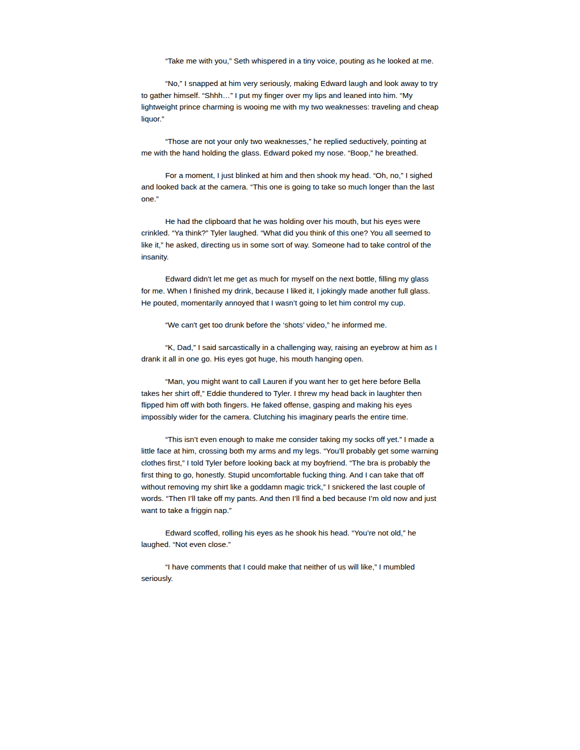“Take me with you,” Seth whispered in a tiny voice, pouting as he looked at me.
“No,” I snapped at him very seriously, making Edward laugh and look away to try to gather himself. “Shhh…” I put my finger over my lips and leaned into him. “My lightweight prince charming is wooing me with my two weaknesses: traveling and cheap liquor.”
“Those are not your only two weaknesses,” he replied seductively, pointing at me with the hand holding the glass. Edward poked my nose. “Boop,” he breathed.
For a moment, I just blinked at him and then shook my head. “Oh, no,” I sighed and looked back at the camera. “This one is going to take so much longer than the last one.”
He had the clipboard that he was holding over his mouth, but his eyes were crinkled. “Ya think?” Tyler laughed. “What did you think of this one? You all seemed to like it,” he asked, directing us in some sort of way. Someone had to take control of the insanity.
Edward didn't let me get as much for myself on the next bottle, filling my glass for me. When I finished my drink, because I liked it, I jokingly made another full glass. He pouted, momentarily annoyed that I wasn’t going to let him control my cup.
“We can't get too drunk before the ‘shots’ video,” he informed me.
“K, Dad,” I said sarcastically in a challenging way, raising an eyebrow at him as I drank it all in one go. His eyes got huge, his mouth hanging open.
“Man, you might want to call Lauren if you want her to get here before Bella takes her shirt off,” Eddie thundered to Tyler. I threw my head back in laughter then flipped him off with both fingers. He faked offense, gasping and making his eyes impossibly wider for the camera. Clutching his imaginary pearls the entire time.
“This isn’t even enough to make me consider taking my socks off yet.” I made a little face at him, crossing both my arms and my legs. “You’ll probably get some warning clothes first,” I told Tyler before looking back at my boyfriend. “The bra is probably the first thing to go, honestly. Stupid uncomfortable fucking thing. And I can take that off without removing my shirt like a goddamn magic trick,” I snickered the last couple of words. “Then I’ll take off my pants. And then I’ll find a bed because I’m old now and just want to take a friggin nap.”
Edward scoffed, rolling his eyes as he shook his head. “You’re not old,” he laughed. “Not even close.”
“I have comments that I could make that neither of us will like,” I mumbled seriously.